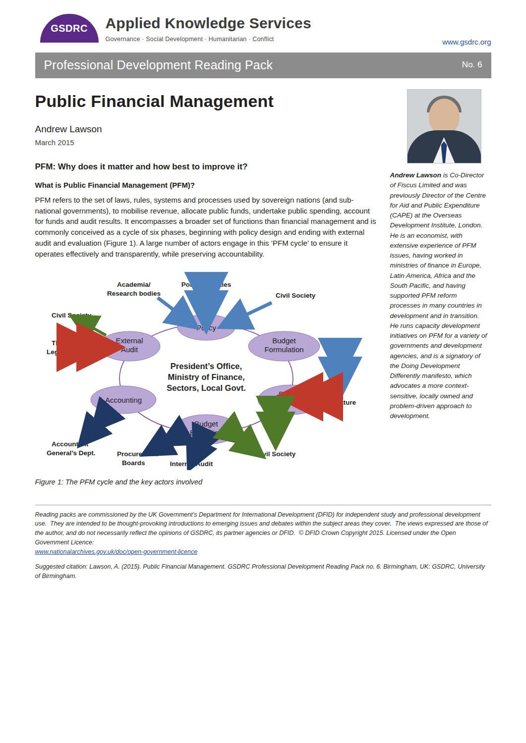GSDRC
Applied Knowledge Services
Governance · Social Development · Humanitarian · Conflict
www.gsdrc.org
Professional Development Reading Pack
No. 6
Public Financial Management
Andrew Lawson
March 2015
PFM: Why does it matter and how best to improve it?
What is Public Financial Management (PFM)?
PFM refers to the set of laws, rules, systems and processes used by sovereign nations (and sub-national governments), to mobilise revenue, allocate public funds, undertake public spending, account for funds and audit results. It encompasses a broader set of functions than financial management and is commonly conceived as a cycle of six phases, beginning with policy design and ending with external audit and evaluation (Figure 1). A large number of actors engage in this ‘PFM cycle’ to ensure it operates effectively and transparently, while preserving accountability.
Policy Budget Formulation Budget Approval Budget Execution Accounting External Audit President’s Office, Ministry of Finance, Sectors, Local Govt. Academia/ Research bodies Political Parties Civil Society Civil Society The Legislature Political Parties The Legislature Accountant General’s Dept. Procurement Boards Internal Audit Civil Society
Figure 1: The PFM cycle and the key actors involved
Andrew Lawson is Co-Director of Fiscus Limited and was previously Director of the Centre for Aid and Public Expenditure (CAPE) at the Overseas Development Institute, London. He is an economist, with extensive experience of PFM issues, having worked in ministries of finance in Europe, Latin America, Africa and the South Pacific, and having supported PFM reform processes in many countries in development and in transition. He runs capacity development initiatives on PFM for a variety of governments and development agencies, and is a signatory of the Doing Development Differently manifesto, which advocates a more context-sensitive, locally owned and problem-driven approach to development.
Reading packs are commissioned by the UK Government’s Department for International Development (DFID) for independent study and professional development use. They are intended to be thought-provoking introductions to emerging issues and debates within the subject areas they cover. The views expressed are those of the author, and do not necessarily reflect the opinions of GSDRC, its partner agencies or DFID. © DFID Crown Copyright 2015. Licensed under the Open Government Licence:
www.nationalarchives.gov.uk/doc/open-government-licence
Suggested citation: Lawson, A. (2015). Public Financial Management. GSDRC Professional Development Reading Pack no. 6. Birmingham, UK: GSDRC, University of Birmingham.